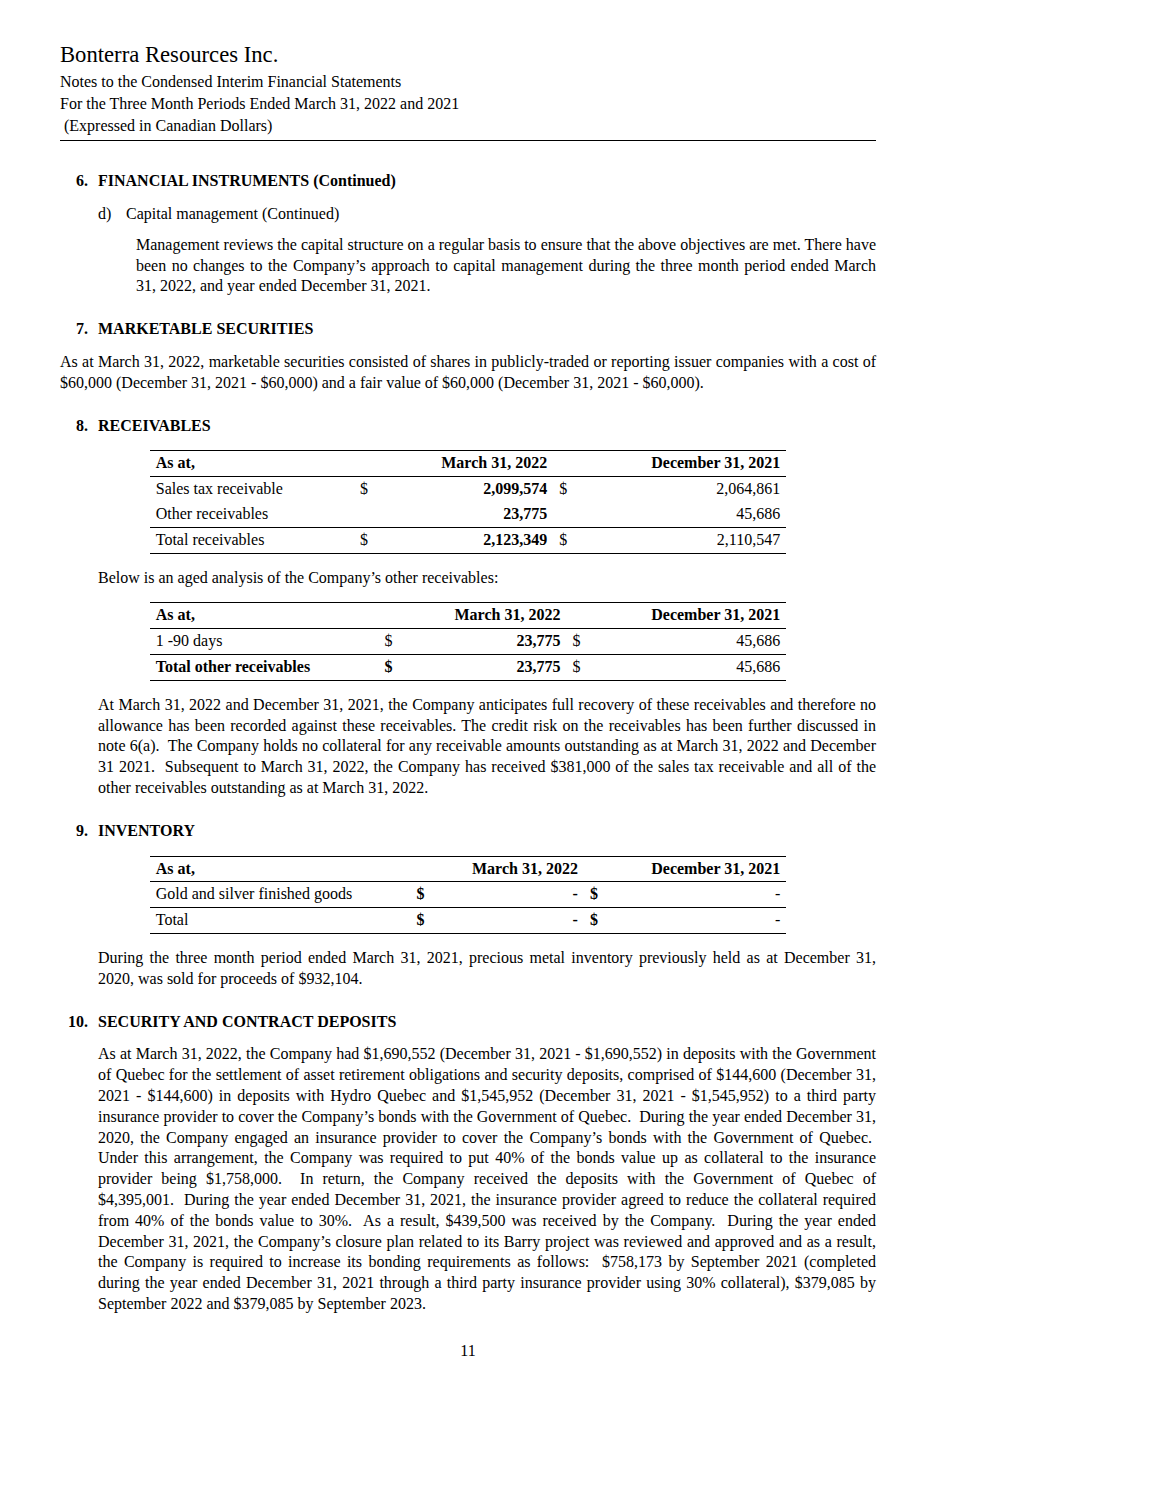Bonterra Resources Inc.
Notes to the Condensed Interim Financial Statements
For the Three Month Periods Ended March 31, 2022 and 2021
(Expressed in Canadian Dollars)
6. FINANCIAL INSTRUMENTS (Continued)
d) Capital management (Continued)
Management reviews the capital structure on a regular basis to ensure that the above objectives are met. There have been no changes to the Company’s approach to capital management during the three month period ended March 31, 2022, and year ended December 31, 2021.
7. MARKETABLE SECURITIES
As at March 31, 2022, marketable securities consisted of shares in publicly-traded or reporting issuer companies with a cost of $60,000 (December 31, 2021 - $60,000) and a fair value of $60,000 (December 31, 2021 - $60,000).
8. RECEIVABLES
| As at, | | March 31, 2022 | | December 31, 2021 |
| --- | --- | --- | --- | --- |
| Sales tax receivable | $ | 2,099,574 | $ | 2,064,861 |
| Other receivables | | 23,775 | | 45,686 |
| Total receivables | $ | 2,123,349 | $ | 2,110,547 |
Below is an aged analysis of the Company’s other receivables:
| As at, | | March 31, 2022 | | December 31, 2021 |
| --- | --- | --- | --- | --- |
| 1 -90 days | $ | 23,775 | $ | 45,686 |
| Total other receivables | $ | 23,775 | $ | 45,686 |
At March 31, 2022 and December 31, 2021, the Company anticipates full recovery of these receivables and therefore no allowance has been recorded against these receivables. The credit risk on the receivables has been further discussed in note 6(a). The Company holds no collateral for any receivable amounts outstanding as at March 31, 2022 and December 31 2021. Subsequent to March 31, 2022, the Company has received $381,000 of the sales tax receivable and all of the other receivables outstanding as at March 31, 2022.
9. INVENTORY
| As at, | | March 31, 2022 | | December 31, 2021 |
| --- | --- | --- | --- | --- |
| Gold and silver finished goods | $ | - | $ | - |
| Total | $ | - | $ | - |
During the three month period ended March 31, 2021, precious metal inventory previously held as at December 31, 2020, was sold for proceeds of $932,104.
10. SECURITY AND CONTRACT DEPOSITS
As at March 31, 2022, the Company had $1,690,552 (December 31, 2021 - $1,690,552) in deposits with the Government of Quebec for the settlement of asset retirement obligations and security deposits, comprised of $144,600 (December 31, 2021 - $144,600) in deposits with Hydro Quebec and $1,545,952 (December 31, 2021 - $1,545,952) to a third party insurance provider to cover the Company’s bonds with the Government of Quebec. During the year ended December 31, 2020, the Company engaged an insurance provider to cover the Company’s bonds with the Government of Quebec. Under this arrangement, the Company was required to put 40% of the bonds value up as collateral to the insurance provider being $1,758,000. In return, the Company received the deposits with the Government of Quebec of $4,395,001. During the year ended December 31, 2021, the insurance provider agreed to reduce the collateral required from 40% of the bonds value to 30%. As a result, $439,500 was received by the Company. During the year ended December 31, 2021, the Company’s closure plan related to its Barry project was reviewed and approved and as a result, the Company is required to increase its bonding requirements as follows: $758,173 by September 2021 (completed during the year ended December 31, 2021 through a third party insurance provider using 30% collateral), $379,085 by September 2022 and $379,085 by September 2023.
11